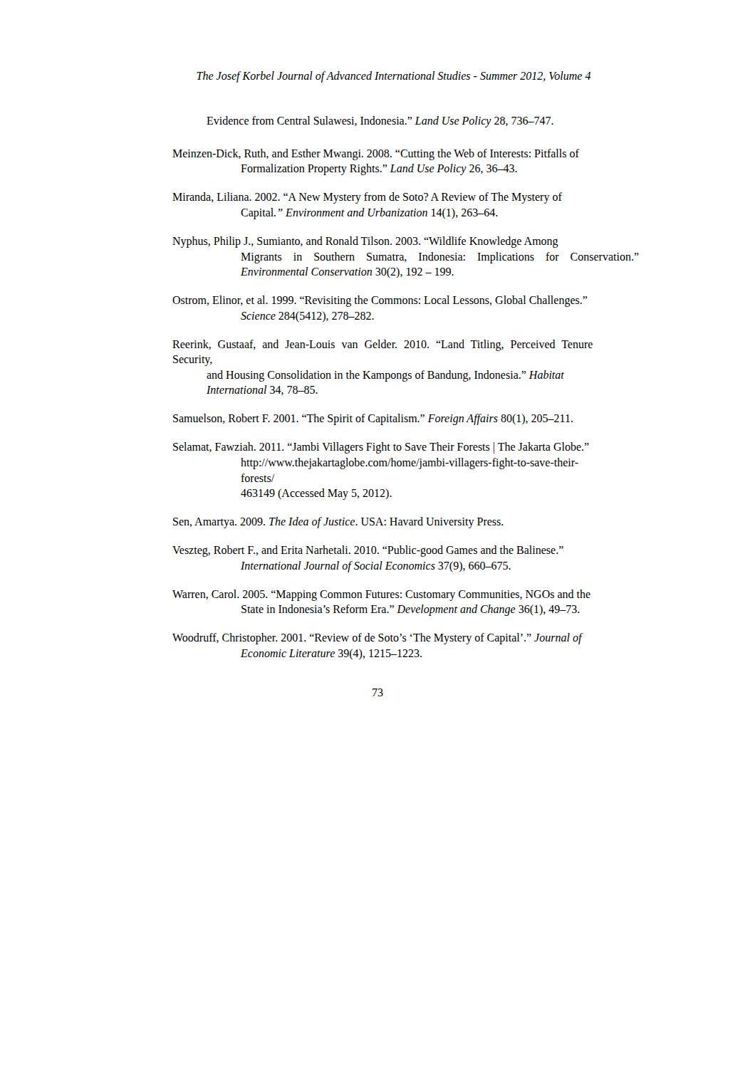The Josef Korbel Journal of Advanced International Studies - Summer 2012, Volume 4
Evidence from Central Sulawesi, Indonesia.” Land Use Policy 28, 736–747.
Meinzen-Dick, Ruth, and Esther Mwangi. 2008. “Cutting the Web of Interests: Pitfalls of Formalization Property Rights.” Land Use Policy 26, 36–43.
Miranda, Liliana. 2002. “A New Mystery from de Soto? A Review of The Mystery of Capital.” Environment and Urbanization 14(1), 263–64.
Nyphus, Philip J., Sumianto, and Ronald Tilson. 2003. “Wildlife Knowledge Among Migrants in Southern Sumatra, Indonesia: Implications for Conservation.”Environmental Conservation 30(2), 192 – 199.
Ostrom, Elinor, et al. 1999. “Revisiting the Commons: Local Lessons, Global Challenges.” Science 284(5412), 278–282.
Reerink, Gustaaf, and Jean-Louis van Gelder. 2010. “Land Titling, Perceived Tenure Security, and Housing Consolidation in the Kampongs of Bandung, Indonesia.” Habitat International 34, 78–85.
Samuelson, Robert F. 2001. “The Spirit of Capitalism.” Foreign Affairs 80(1), 205–211.
Selamat, Fawziah. 2011. “Jambi Villagers Fight to Save Their Forests | The Jakarta Globe.” http://www.thejakartaglobe.com/home/jambi-villagers-fight-to-save-their-forests/463149 (Accessed May 5, 2012).
Sen, Amartya. 2009. The Idea of Justice. USA: Havard University Press.
Veszteg, Robert F., and Erita Narhetali. 2010. “Public-good Games and the Balinese.” International Journal of Social Economics 37(9), 660–675.
Warren, Carol. 2005. “Mapping Common Futures: Customary Communities, NGOs and the State in Indonesia’s Reform Era.” Development and Change 36(1), 49–73.
Woodruff, Christopher. 2001. “Review of de Soto’s ‘The Mystery of Capital’.” Journal of Economic Literature 39(4), 1215–1223.
73